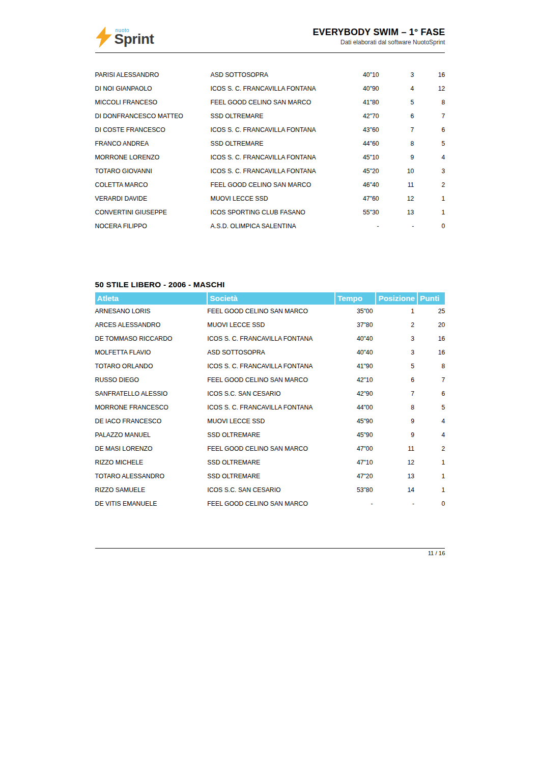nuoto Sprint
EVERYBODY SWIM – 1° FASE
Dati elaborati dal software NuotoSprint
| PARISI ALESSANDRO | ASD SOTTOSOPRA | 40"10 | 3 | 16 |
| DI NOI GIANPAOLO | ICOS S. C. FRANCAVILLA FONTANA | 40"90 | 4 | 12 |
| MICCOLI FRANCESO | FEEL GOOD CELINO SAN MARCO | 41"80 | 5 | 8 |
| DI DONFRANCESCO MATTEO | SSD OLTREMARE | 42"70 | 6 | 7 |
| DI COSTE FRANCESCO | ICOS S. C. FRANCAVILLA FONTANA | 43"60 | 7 | 6 |
| FRANCO ANDREA | SSD OLTREMARE | 44"60 | 8 | 5 |
| MORRONE LORENZO | ICOS S. C. FRANCAVILLA FONTANA | 45"10 | 9 | 4 |
| TOTARO GIOVANNI | ICOS S. C. FRANCAVILLA FONTANA | 45"20 | 10 | 3 |
| COLETTA MARCO | FEEL GOOD CELINO SAN MARCO | 46"40 | 11 | 2 |
| VERARDI DAVIDE | MUOVI LECCE SSD | 47"60 | 12 | 1 |
| CONVERTINI GIUSEPPE | ICOS SPORTING CLUB FASANO | 55"30 | 13 | 1 |
| NOCERA FILIPPO | A.S.D. OLIMPICA SALENTINA | - | - | 0 |
50 STILE LIBERO - 2006 - MASCHI
| Atleta | Società | Tempo | Posizione | Punti |
| --- | --- | --- | --- | --- |
| ARNESANO LORIS | FEEL GOOD CELINO SAN MARCO | 35"00 | 1 | 25 |
| ARCES ALESSANDRO | MUOVI LECCE SSD | 37"80 | 2 | 20 |
| DE TOMMASO RICCARDO | ICOS S. C. FRANCAVILLA FONTANA | 40"40 | 3 | 16 |
| MOLFETTA FLAVIO | ASD SOTTOSOPRA | 40"40 | 3 | 16 |
| TOTARO ORLANDO | ICOS S. C. FRANCAVILLA FONTANA | 41"90 | 5 | 8 |
| RUSSO DIEGO | FEEL GOOD CELINO SAN MARCO | 42"10 | 6 | 7 |
| SANFRATELLO ALESSIO | ICOS S.C. SAN CESARIO | 42"90 | 7 | 6 |
| MORRONE FRANCESCO | ICOS S. C. FRANCAVILLA FONTANA | 44"00 | 8 | 5 |
| DE IACO FRANCESCO | MUOVI LECCE SSD | 45"90 | 9 | 4 |
| PALAZZO MANUEL | SSD OLTREMARE | 45"90 | 9 | 4 |
| DE MASI LORENZO | FEEL GOOD CELINO SAN MARCO | 47"00 | 11 | 2 |
| RIZZO MICHELE | SSD OLTREMARE | 47"10 | 12 | 1 |
| TOTARO ALESSANDRO | SSD OLTREMARE | 47"20 | 13 | 1 |
| RIZZO SAMUELE | ICOS S.C. SAN CESARIO | 53"80 | 14 | 1 |
| DE VITIS EMANUELE | FEEL GOOD CELINO SAN MARCO | - | - | 0 |
11 / 16